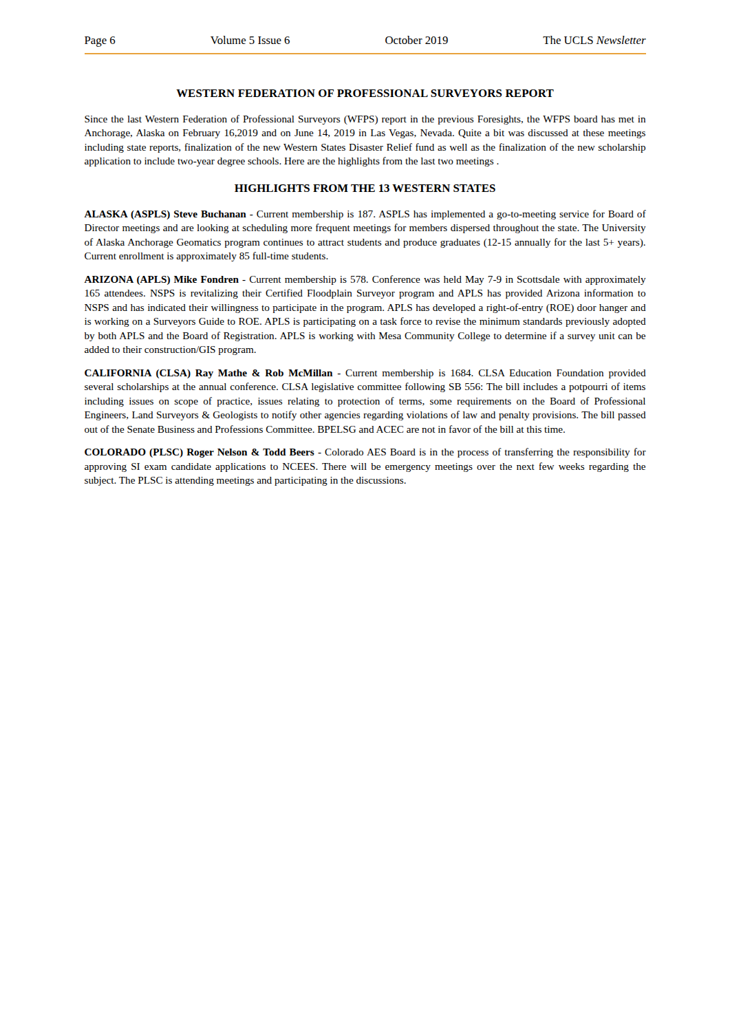Page 6 Volume 5 Issue 6 October 2019 The UCLS Newsletter
Western Federation of Professional Surveyors Report
Since the last Western Federation of Professional Surveyors (WFPS) report in the previous Foresights, the WFPS board has met in Anchorage, Alaska on February 16,2019 and on June 14, 2019 in Las Vegas, Nevada. Quite a bit was discussed at these meetings including state reports, finalization of the new Western States Disaster Relief fund as well as the finalization of the new scholarship application to include two-year degree schools. Here are the highlights from the last two meetings .
Highlights from the 13 Western States
ALASKA (ASPLS) Steve Buchanan - Current membership is 187. ASPLS has implemented a go-to-meeting service for Board of Director meetings and are looking at scheduling more frequent meetings for members dispersed throughout the state. The University of Alaska Anchorage Geomatics program continues to attract students and produce graduates (12-15 annually for the last 5+ years). Current enrollment is approximately 85 full-time students.
ARIZONA (APLS) Mike Fondren - Current membership is 578. Conference was held May 7-9 in Scottsdale with approximately 165 attendees. NSPS is revitalizing their Certified Floodplain Surveyor program and APLS has provided Arizona information to NSPS and has indicated their willingness to participate in the program. APLS has developed a right-of-entry (ROE) door hanger and is working on a Surveyors Guide to ROE. APLS is participating on a task force to revise the minimum standards previously adopted by both APLS and the Board of Registration. APLS is working with Mesa Community College to determine if a survey unit can be added to their construction/GIS program.
CALIFORNIA (CLSA) Ray Mathe & Rob McMillan - Current membership is 1684. CLSA Education Foundation provided several scholarships at the annual conference. CLSA legislative committee following SB 556: The bill includes a potpourri of items including issues on scope of practice, issues relating to protection of terms, some requirements on the Board of Professional Engineers, Land Surveyors & Geologists to notify other agencies regarding violations of law and penalty provisions. The bill passed out of the Senate Business and Professions Committee. BPELSG and ACEC are not in favor of the bill at this time.
COLORADO (PLSC) Roger Nelson & Todd Beers - Colorado AES Board is in the process of transferring the responsibility for approving SI exam candidate applications to NCEES. There will be emergency meetings over the next few weeks regarding the subject. The PLSC is attending meetings and participating in the discussions.